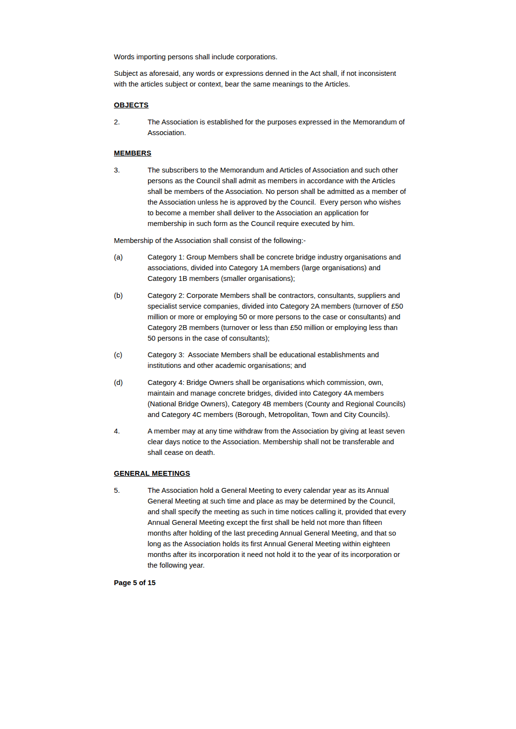Words importing persons shall include corporations.
Subject as aforesaid, any words or expressions denned in the Act shall, if not inconsistent with the articles subject or context, bear the same meanings to the Articles.
OBJECTS
2.
The Association is established for the purposes expressed in the Memorandum of Association.
MEMBERS
3.
The subscribers to the Memorandum and Articles of Association and such other persons as the Council shall admit as members in accordance with the Articles shall be members of the Association. No person shall be admitted as a member of the Association unless he is approved by the Council. Every person who wishes to become a member shall deliver to the Association an application for membership in such form as the Council require executed by him.
Membership of the Association shall consist of the following:-
(a)
Category 1: Group Members shall be concrete bridge industry organisations and associations, divided into Category 1A members (large organisations) and Category 1B members (smaller organisations);
(b)
Category 2: Corporate Members shall be contractors, consultants, suppliers and specialist service companies, divided into Category 2A members (turnover of £50 million or more or employing 50 or more persons to the case or consultants) and Category 2B members (turnover or less than £50 million or employing less than 50 persons in the case of consultants);
(c)
Category 3: Associate Members shall be educational establishments and institutions and other academic organisations; and
(d)
Category 4: Bridge Owners shall be organisations which commission, own, maintain and manage concrete bridges, divided into Category 4A members (National Bridge Owners), Category 4B members (County and Regional Councils) and Category 4C members (Borough, Metropolitan, Town and City Councils).
4.
A member may at any time withdraw from the Association by giving at least seven clear days notice to the Association. Membership shall not be transferable and shall cease on death.
GENERAL MEETINGS
5.
The Association hold a General Meeting to every calendar year as its Annual General Meeting at such time and place as may be determined by the Council, and shall specify the meeting as such in time notices calling it, provided that every Annual General Meeting except the first shall be held not more than fifteen months after holding of the last preceding Annual General Meeting, and that so long as the Association holds its first Annual General Meeting within eighteen months after its incorporation it need not hold it to the year of its incorporation or the following year.
Page 5 of 15